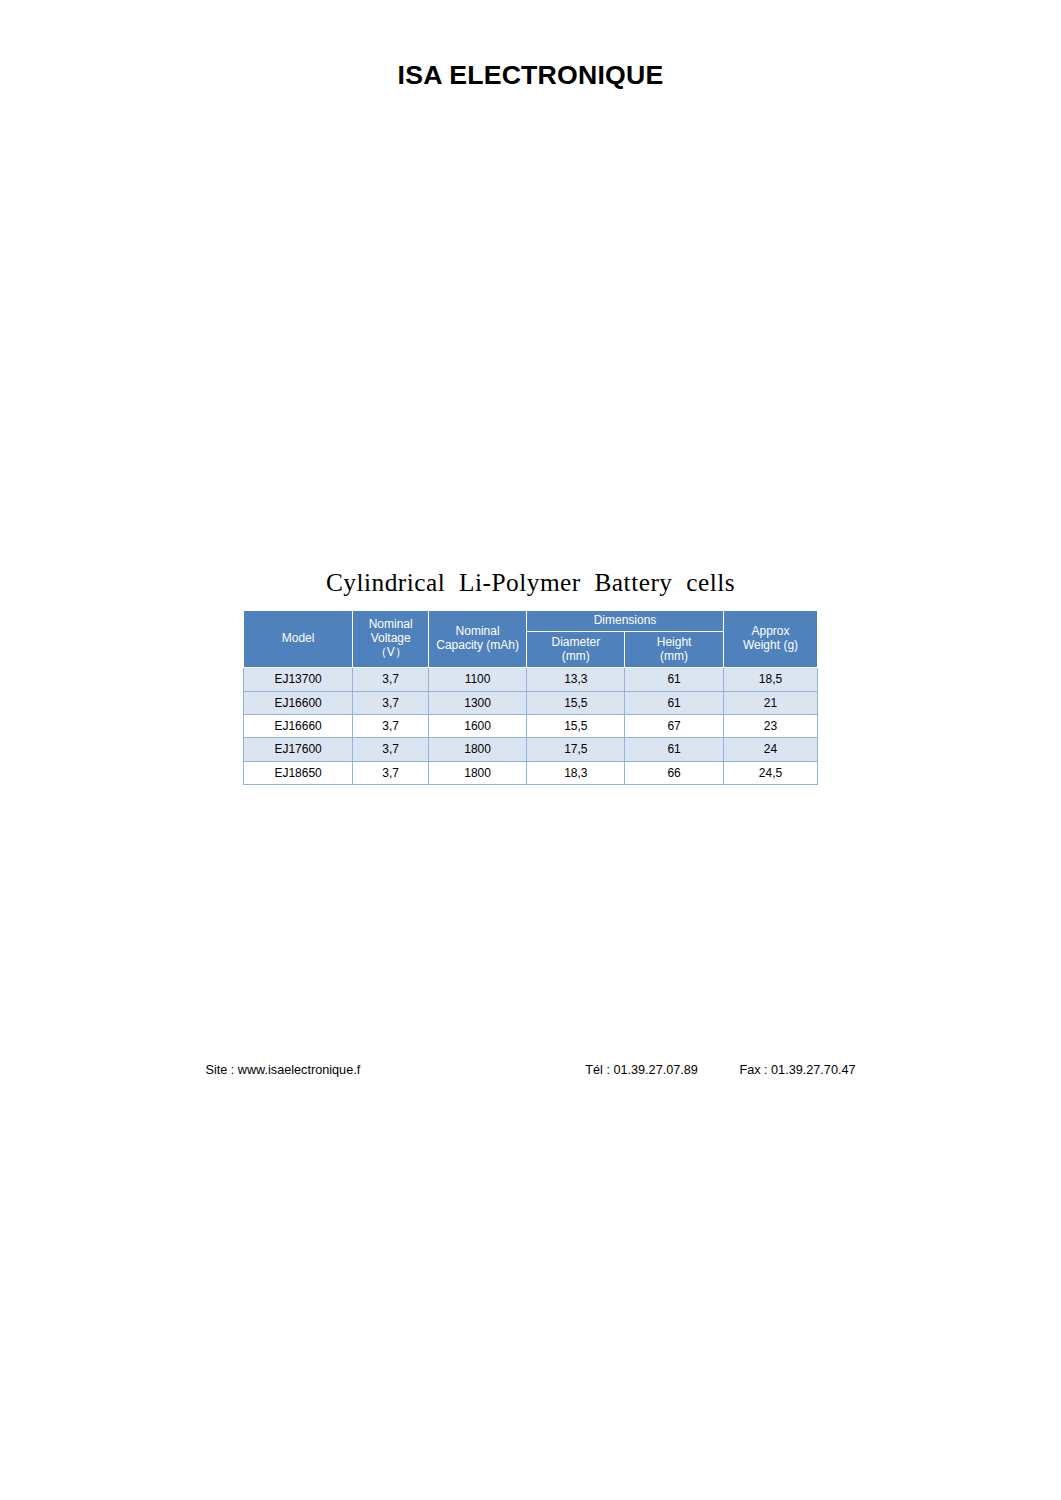ISA ELECTRONIQUE
Cylindrical Li-Polymer Battery cells
| Model | Nominal Voltage （V） | Nominal Capacity (mAh) | Dimensions | Approx Weight (g) |
| --- | --- | --- | --- | --- |
| Diameter (mm) | Height (mm) |
| EJ13700 | 3,7 | 1100 | 13,3 | 61 | 18,5 |
| EJ16600 | 3,7 | 1300 | 15,5 | 61 | 21 |
| EJ16660 | 3,7 | 1600 | 15,5 | 67 | 23 |
| EJ17600 | 3,7 | 1800 | 17,5 | 61 | 24 |
| EJ18650 | 3,7 | 1800 | 18,3 | 66 | 24,5 |
Site : www.isaelectronique.f
Tél : 01.39.27.07.89 Fax : 01.39.27.70.47